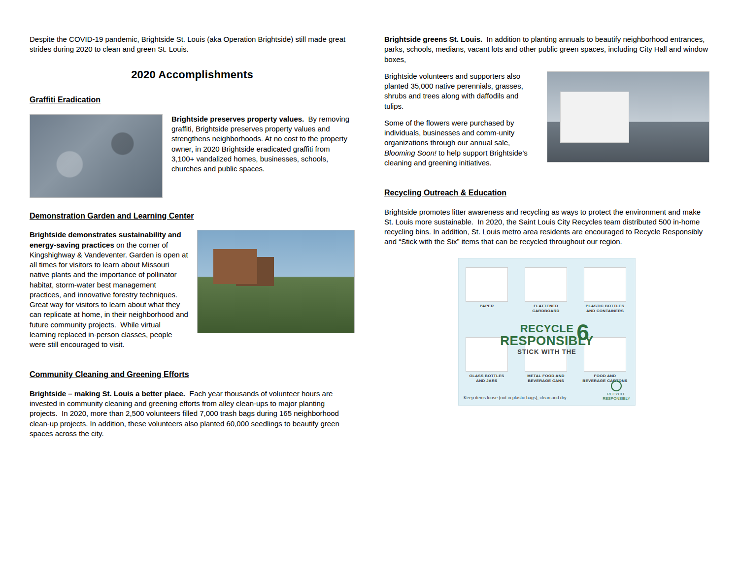Despite the COVID-19 pandemic, Brightside St. Louis (aka Operation Brightside) still made great strides during 2020 to clean and green St. Louis.
2020 Accomplishments
Graffiti Eradication
Brightside preserves property values. By removing graffiti, Brightside preserves property values and strengthens neighborhoods. At no cost to the property owner, in 2020 Brightside eradicated graffiti from 3,100+ vandalized homes, businesses, schools, churches and public spaces.
Demonstration Garden and Learning Center
Brightside demonstrates sustainability and energy-saving practices on the corner of Kingshighway & Vandeventer. Garden is open at all times for visitors to learn about Missouri native plants and the importance of pollinator habitat, storm-water best management practices, and innovative forestry techniques. Great way for visitors to learn about what they can replicate at home, in their neighborhood and future community projects. While virtual learning replaced in-person classes, people were still encouraged to visit.
Community Cleaning and Greening Efforts
Brightside – making St. Louis a better place. Each year thousands of volunteer hours are invested in community cleaning and greening efforts from alley clean-ups to major planting projects. In 2020, more than 2,500 volunteers filled 7,000 trash bags during 165 neighborhood clean-up projects. In addition, these volunteers also planted 60,000 seedlings to beautify green spaces across the city.
Brightside greens St. Louis. In addition to planting annuals to beautify neighborhood entrances, parks, schools, medians, vacant lots and other public green spaces, including City Hall and window boxes,
Brightside volunteers and supporters also planted 35,000 native perennials, grasses, shrubs and trees along with daffodils and tulips.
Some of the flowers were purchased by individuals, businesses and comm-unity organizations through our annual sale, Blooming Soon! to help support Brightside’s cleaning and greening initiatives.
Recycling Outreach & Education
Brightside promotes litter awareness and recycling as ways to protect the environment and make St. Louis more sustainable. In 2020, the Saint Louis City Recycles team distributed 500 in-home recycling bins. In addition, St. Louis metro area residents are encouraged to Recycle Responsibly and “Stick with the Six” items that can be recycled throughout our region.
PAPER
FLATTENED
CARDBOARD
PLASTIC BOTTLES
AND CONTAINERS
GLASS BOTTLES
AND JARS
METAL FOOD AND
BEVERAGE CANS
FOOD AND
BEVERAGE CARTONS
RECYCLE
RESPONSIBLY
STICK WITH THE
6
Keep items loose (not in plastic bags), clean and dry.
RECYCLE
RESPONSIBLY